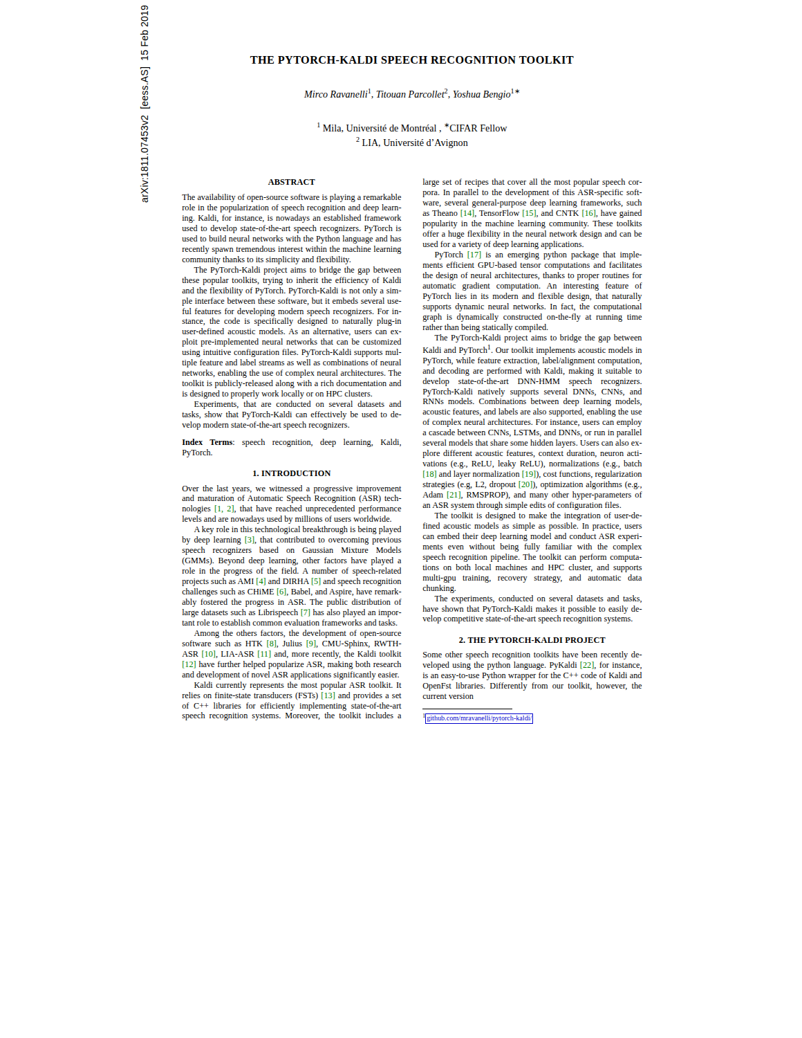arXiv:1811.07453v2 [eess.AS] 15 Feb 2019
THE PYTORCH-KALDI SPEECH RECOGNITION TOOLKIT
Mirco Ravanelli1, Titouan Parcollet2, Yoshua Bengio1∗
1 Mila, Université de Montréal , ∗CIFAR Fellow
2 LIA, Université d’Avignon
Abstract
The availability of open-source software is playing a remarkable role in the popularization of speech recognition and deep learning. Kaldi, for instance, is nowadays an established framework used to develop state-of-the-art speech recognizers. PyTorch is used to build neural networks with the Python language and has recently spawn tremendous interest within the machine learning community thanks to its simplicity and flexibility.
The PyTorch-Kaldi project aims to bridge the gap between these popular toolkits, trying to inherit the efficiency of Kaldi and the flexibility of PyTorch. PyTorch-Kaldi is not only a simple interface between these software, but it embeds several useful features for developing modern speech recognizers. For instance, the code is specifically designed to naturally plug-in user-defined acoustic models. As an alternative, users can exploit pre-implemented neural networks that can be customized using intuitive configuration files. PyTorch-Kaldi supports multiple feature and label streams as well as combinations of neural networks, enabling the use of complex neural architectures. The toolkit is publicly-released along with a rich documentation and is designed to properly work locally or on HPC clusters.
Experiments, that are conducted on several datasets and tasks, show that PyTorch-Kaldi can effectively be used to develop modern state-of-the-art speech recognizers.
Index Terms: speech recognition, deep learning, Kaldi, PyTorch.
1. Introduction
Over the last years, we witnessed a progressive improvement and maturation of Automatic Speech Recognition (ASR) technologies [1, 2], that have reached unprecedented performance levels and are nowadays used by millions of users worldwide.
A key role in this technological breakthrough is being played by deep learning [3], that contributed to overcoming previous speech recognizers based on Gaussian Mixture Models (GMMs). Beyond deep learning, other factors have played a role in the progress of the field. A number of speech-related projects such as AMI [4] and DIRHA [5] and speech recognition challenges such as CHiME [6], Babel, and Aspire, have remarkably fostered the progress in ASR. The public distribution of large datasets such as Librispeech [7] has also played an important role to establish common evaluation frameworks and tasks.
Among the others factors, the development of open-source software such as HTK [8], Julius [9], CMU-Sphinx, RWTH-ASR [10], LIA-ASR [11] and, more recently, the Kaldi toolkit [12] have further helped popularize ASR, making both research and development of novel ASR applications significantly easier.
Kaldi currently represents the most popular ASR toolkit. It relies on finite-state transducers (FSTs) [13] and provides a set of C++ libraries for efficiently implementing state-of-the-art speech recognition systems. Moreover, the toolkit includes a large set of recipes that cover all the most popular speech corpora. In parallel to the development of this ASR-specific software, several general-purpose deep learning frameworks, such as Theano [14], TensorFlow [15], and CNTK [16], have gained popularity in the machine learning community. These toolkits offer a huge flexibility in the neural network design and can be used for a variety of deep learning applications.
PyTorch [17] is an emerging python package that implements efficient GPU-based tensor computations and facilitates the design of neural architectures, thanks to proper routines for automatic gradient computation. An interesting feature of PyTorch lies in its modern and flexible design, that naturally supports dynamic neural networks. In fact, the computational graph is dynamically constructed on-the-fly at running time rather than being statically compiled.
The PyTorch-Kaldi project aims to bridge the gap between Kaldi and PyTorch1. Our toolkit implements acoustic models in PyTorch, while feature extraction, label/alignment computation, and decoding are performed with Kaldi, making it suitable to develop state-of-the-art DNN-HMM speech recognizers. PyTorch-Kaldi natively supports several DNNs, CNNs, and RNNs models. Combinations between deep learning models, acoustic features, and labels are also supported, enabling the use of complex neural architectures. For instance, users can employ a cascade between CNNs, LSTMs, and DNNs, or run in parallel several models that share some hidden layers. Users can also explore different acoustic features, context duration, neuron activations (e.g., ReLU, leaky ReLU), normalizations (e.g., batch [18] and layer normalization [19]), cost functions, regularization strategies (e.g, L2, dropout [20]), optimization algorithms (e.g., Adam [21], RMSPROP), and many other hyper-parameters of an ASR system through simple edits of configuration files.
The toolkit is designed to make the integration of user-defined acoustic models as simple as possible. In practice, users can embed their deep learning model and conduct ASR experiments even without being fully familiar with the complex speech recognition pipeline. The toolkit can perform computations on both local machines and HPC cluster, and supports multi-gpu training, recovery strategy, and automatic data chunking.
The experiments, conducted on several datasets and tasks, have shown that PyTorch-Kaldi makes it possible to easily develop competitive state-of-the-art speech recognition systems.
2. The PyTorch-Kaldi Project
Some other speech recognition toolkits have been recently developed using the python language. PyKaldi [22], for instance, is an easy-to-use Python wrapper for the C++ code of Kaldi and OpenFst libraries. Differently from our toolkit, however, the current version
1github.com/mravanelli/pytorch-kaldi/